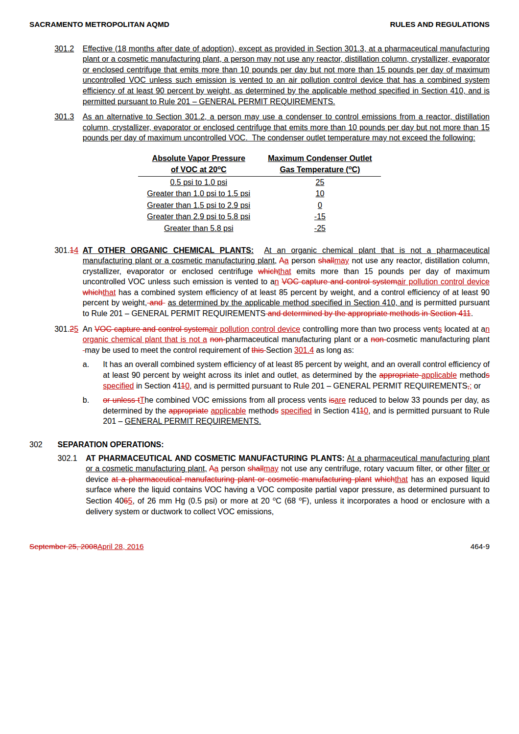SACRAMENTO METROPOLITAN AQMD
RULES AND REGULATIONS
301.2
Effective (18 months after date of adoption), except as provided in Section 301.3, at a pharmaceutical manufacturing plant or a cosmetic manufacturing plant, a person may not use any reactor, distillation column, crystallizer, evaporator or enclosed centrifuge that emits more than 10 pounds per day but not more than 15 pounds per day of maximum uncontrolled VOC unless such emission is vented to an air pollution control device that has a combined system efficiency of at least 90 percent by weight, as determined by the applicable method specified in Section 410, and is permitted pursuant to Rule 201 – GENERAL PERMIT REQUIREMENTS.
301.3
As an alternative to Section 301.2, a person may use a condenser to control emissions from a reactor, distillation column, crystallizer, evaporator or enclosed centrifuge that emits more than 10 pounds per day but not more than 15 pounds per day of maximum uncontrolled VOC. The condenser outlet temperature may not exceed the following:
| Absolute Vapor Pressure of VOC at 20 o C | Maximum Condenser Outlet Gas Temperature ( o C) |
| --- | --- |
| 0.5 psi to 1.0 psi | 25 |
| Greater than 1.0 psi to 1.5 psi | 10 |
| Greater than 1.5 psi to 2.9 psi | 0 |
| Greater than 2.9 psi to 5.8 psi | -15 |
| Greater than 5.8 psi | -25 |
301.14
AT OTHER ORGANIC CHEMICAL PLANTS: At an organic chemical plant that is not a pharmaceutical manufacturing plant or a cosmetic manufacturing plant, Aa person shall may not use any reactor, distillation column, crystallizer, evaporator or enclosed centrifuge which that emits more than 15 pounds per day of maximum uncontrolled VOC unless such emission is vented to an VOC capture and control system air pollution control device which that has a combined system efficiency of at least 85 percent by weight, and a control efficiency of at least 90 percent by weight, and as determined by the applicable method specified in Section 410, and is permitted pursuant to Rule 201 – GENERAL PERMIT REQUIREMENTS and determined by the appropriate methods in Section 411.
301.25
An VOC capture and control system air pollution control device controlling more than two process vents located at an organic chemical plant that is not a non-pharmaceutical manufacturing plant or a non-cosmetic manufacturing plant may be used to meet the control requirement of this Section 301.4 as long as:
a.
It has an overall combined system efficiency of at least 85 percent by weight, and an overall control efficiency of at least 90 percent by weight across its inlet and outlet, as determined by the appropriate applicable methods specified in Section 4110, and is permitted pursuant to Rule 201 – GENERAL PERMIT REQUIREMENTS,; or
b.
or unless t The combined VOC emissions from all process vents is are reduced to below 33 pounds per day, as determined by the appropriate applicable methods specified in Section 4110, and is permitted pursuant to Rule 201 – GENERAL PERMIT REQUIREMENTS.
302
SEPARATION OPERATIONS:
302.1
AT PHARMACEUTICAL AND COSMETIC MANUFACTURING PLANTS: At a pharmaceutical manufacturing plant or a cosmetic manufacturing plant, Aa person shall may not use any centrifuge, rotary vacuum filter, or other filter or device at a pharmaceutical manufacturing plant or cosmetic manufacturing plant which that has an exposed liquid surface where the liquid contains VOC having a VOC composite partial vapor pressure, as determined pursuant to Section 4065, of 26 mm Hg (0.5 psi) or more at 20 oC (68 oF), unless it incorporates a hood or enclosure with a delivery system or ductwork to collect VOC emissions,
September 25, 2008 April 28, 2016
464-9